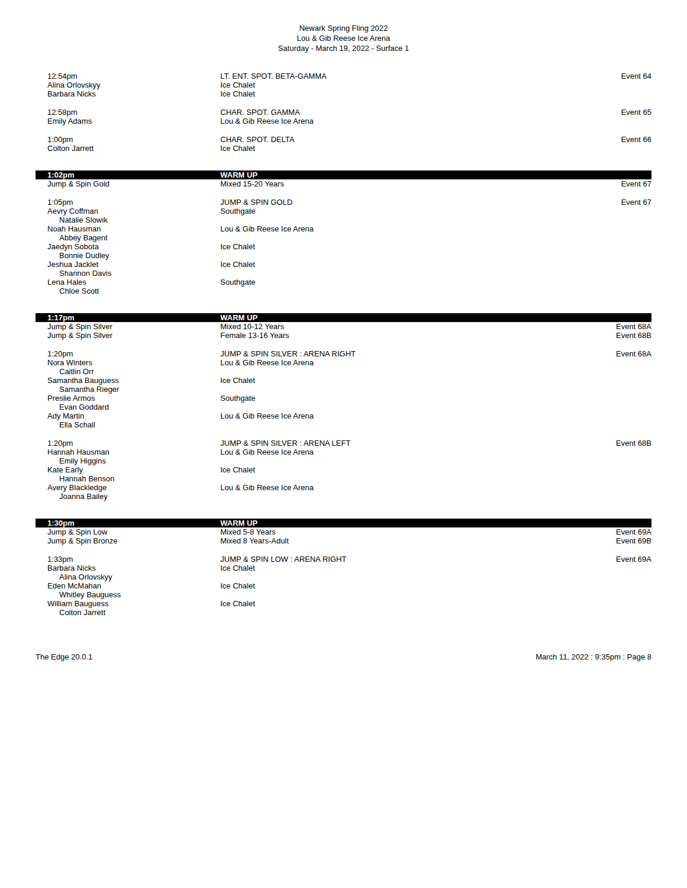Newark Spring Fling 2022
Lou & Gib Reese Ice Arena
Saturday - March 19, 2022 - Surface 1
| 12:54pm | LT. ENT. SPOT. BETA-GAMMA | Event 64 |
| Alina Orlovskyy | Ice Chalet | |
| Barbara Nicks | Ice Chalet | |
| 12:58pm | CHAR. SPOT. GAMMA | Event 65 |
| Emily Adams | Lou & Gib Reese Ice Arena | |
| 1:00pm | CHAR. SPOT. DELTA | Event 66 |
| Colton Jarrett | Ice Chalet | |
| 1:02pm | WARM UP | |
| Jump & Spin Gold | Mixed 15-20 Years | Event 67 |
| 1:05pm | JUMP & SPIN GOLD | Event 67 |
| Aevry Coffman | Southgate | |
| Natalie Slowik | | |
| Noah Hausman | Lou & Gib Reese Ice Arena | |
| Abbey Bagent | | |
| Jaedyn Sobota | Ice Chalet | |
| Bonnie Dudley | | |
| Jeshua Jacklet | Ice Chalet | |
| Shannon Davis | | |
| Lena Hales | Southgate | |
| Chloe Scott | | |
| 1:17pm | WARM UP | |
| Jump & Spin Silver | Mixed 10-12 Years | Event 68A |
| Jump & Spin Silver | Female 13-16 Years | Event 68B |
| 1:20pm | JUMP & SPIN SILVER : ARENA RIGHT | Event 68A |
| Nora Winters | Lou & Gib Reese Ice Arena | |
| Caitlin Orr | | |
| Samantha Bauguess | Ice Chalet | |
| Samantha Rieger | | |
| Preslie Armos | Southgate | |
| Evan Goddard | | |
| Ady Martin | Lou & Gib Reese Ice Arena | |
| Ella Schall | | |
| 1:20pm | JUMP & SPIN SILVER : ARENA LEFT | Event 68B |
| Hannah Hausman | Lou & Gib Reese Ice Arena | |
| Emily Higgins | | |
| Kate Early | Ice Chalet | |
| Hannah Benson | | |
| Avery Blackledge | Lou & Gib Reese Ice Arena | |
| Joanna Bailey | | |
| 1:30pm | WARM UP | |
| Jump & Spin Low | Mixed 5-8 Years | Event 69A |
| Jump & Spin Bronze | Mixed 8 Years-Adult | Event 69B |
| 1:33pm | JUMP & SPIN LOW : ARENA RIGHT | Event 69A |
| Barbara Nicks | Ice Chalet | |
| Alina Orlovskyy | | |
| Eden McMahan | Ice Chalet | |
| Whitley Bauguess | | |
| William Bauguess | Ice Chalet | |
| Colton Jarrett | | |
The Edge 20.0.1 March 11, 2022 : 9:35pm : Page 8